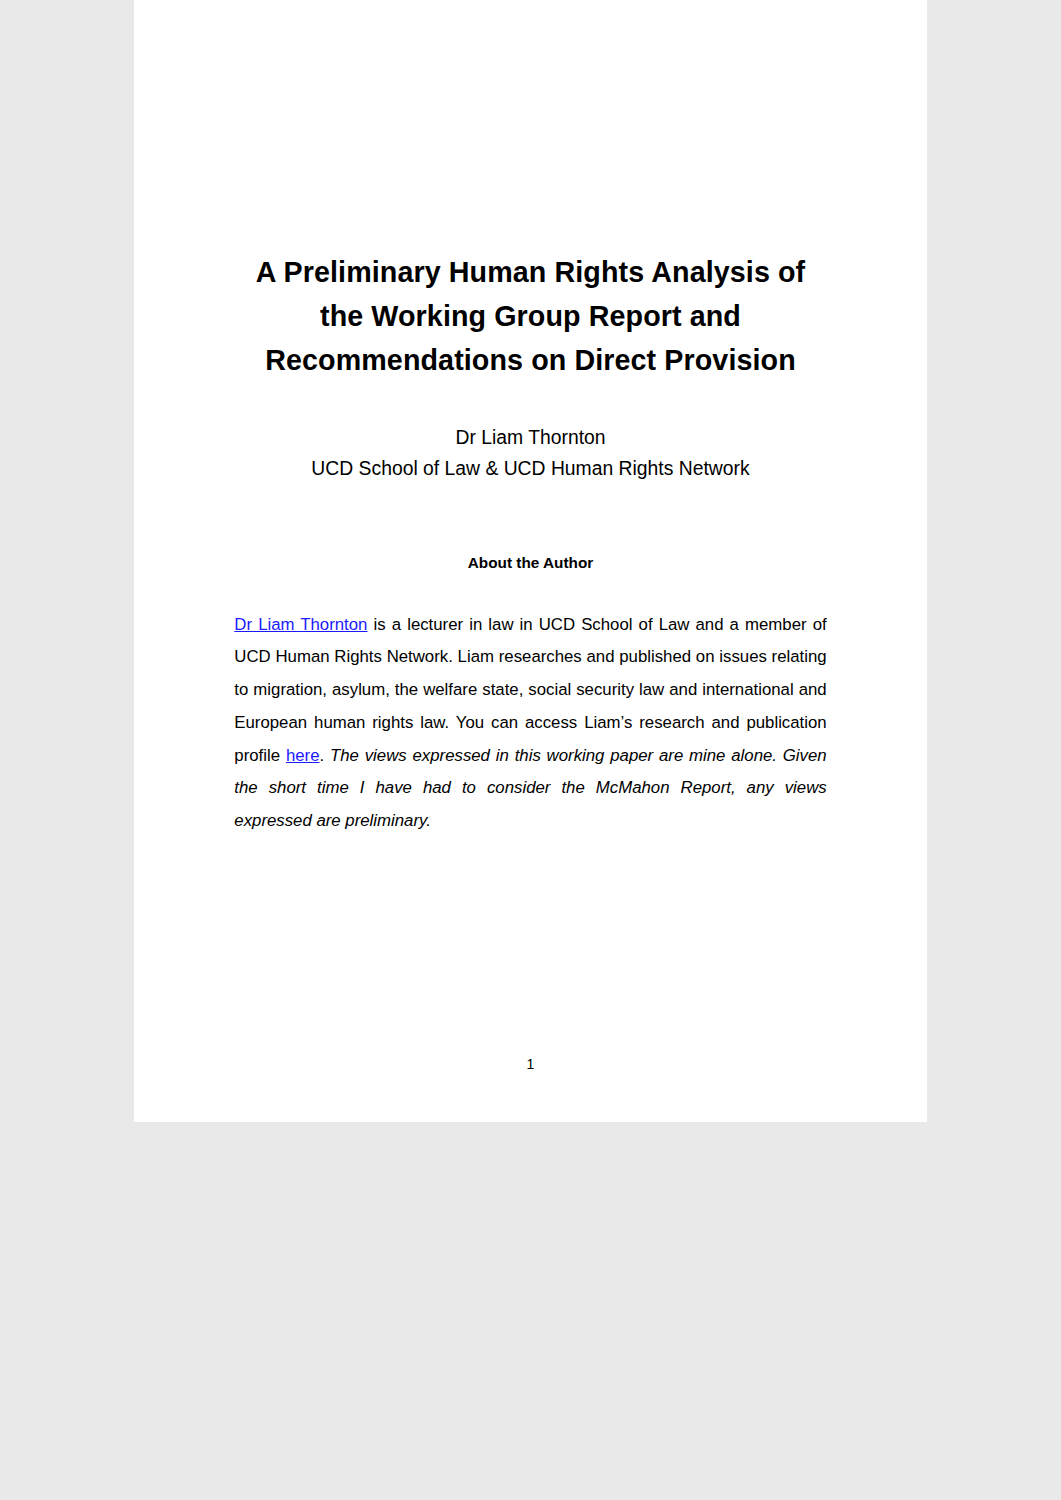A Preliminary Human Rights Analysis of the Working Group Report and Recommendations on Direct Provision
Dr Liam Thornton
UCD School of Law & UCD Human Rights Network
About the Author
Dr Liam Thornton is a lecturer in law in UCD School of Law and a member of UCD Human Rights Network. Liam researches and published on issues relating to migration, asylum, the welfare state, social security law and international and European human rights law. You can access Liam’s research and publication profile here. The views expressed in this working paper are mine alone. Given the short time I have had to consider the McMahon Report, any views expressed are preliminary.
1